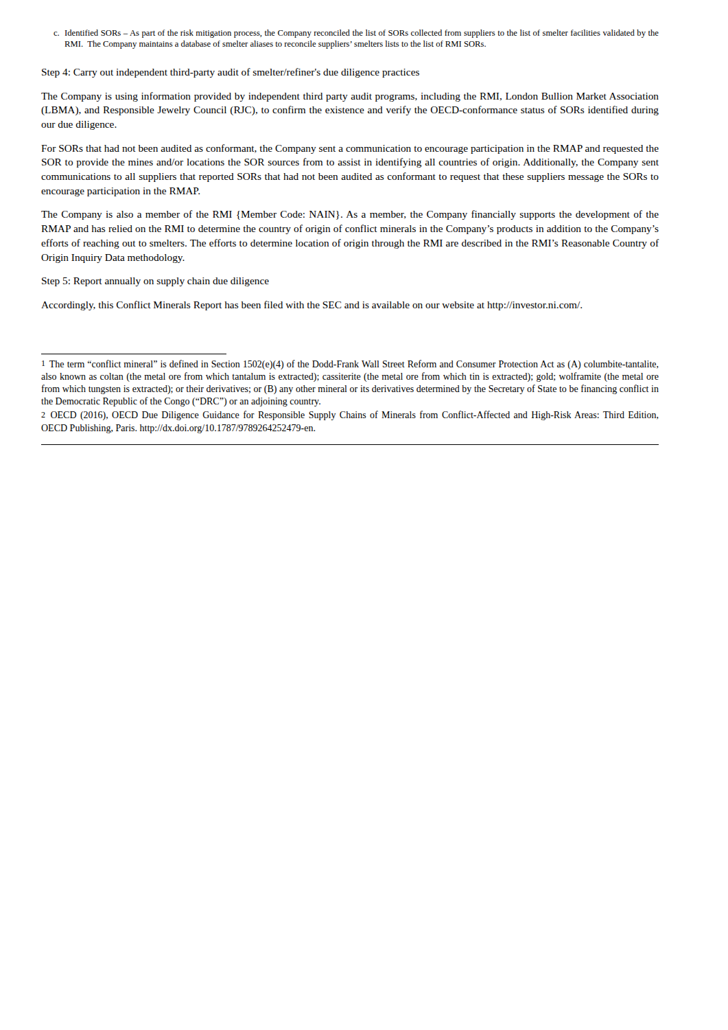c.
Identified SORs – As part of the risk mitigation process, the Company reconciled the list of SORs collected from suppliers to the list of smelter facilities validated by the RMI. The Company maintains a database of smelter aliases to reconcile suppliers’ smelters lists to the list of RMI SORs.
Step 4: Carry out independent third-party audit of smelter/refiner's due diligence practices
The Company is using information provided by independent third party audit programs, including the RMI, London Bullion Market Association (LBMA), and Responsible Jewelry Council (RJC), to confirm the existence and verify the OECD-conformance status of SORs identified during our due diligence.
For SORs that had not been audited as conformant, the Company sent a communication to encourage participation in the RMAP and requested the SOR to provide the mines and/or locations the SOR sources from to assist in identifying all countries of origin. Additionally, the Company sent communications to all suppliers that reported SORs that had not been audited as conformant to request that these suppliers message the SORs to encourage participation in the RMAP.
The Company is also a member of the RMI {Member Code: NAIN}. As a member, the Company financially supports the development of the RMAP and has relied on the RMI to determine the country of origin of conflict minerals in the Company’s products in addition to the Company’s efforts of reaching out to smelters. The efforts to determine location of origin through the RMI are described in the RMI’s Reasonable Country of Origin Inquiry Data methodology.
Step 5: Report annually on supply chain due diligence
Accordingly, this Conflict Minerals Report has been filed with the SEC and is available on our website at http://investor.ni.com/.
1 The term “conflict mineral” is defined in Section 1502(e)(4) of the Dodd-Frank Wall Street Reform and Consumer Protection Act as (A) columbite-tantalite, also known as coltan (the metal ore from which tantalum is extracted); cassiterite (the metal ore from which tin is extracted); gold; wolframite (the metal ore from which tungsten is extracted); or their derivatives; or (B) any other mineral or its derivatives determined by the Secretary of State to be financing conflict in the Democratic Republic of the Congo (“DRC”) or an adjoining country.
2 OECD (2016), OECD Due Diligence Guidance for Responsible Supply Chains of Minerals from Conflict-Affected and High-Risk Areas: Third Edition, OECD Publishing, Paris. http://dx.doi.org/10.1787/9789264252479-en.